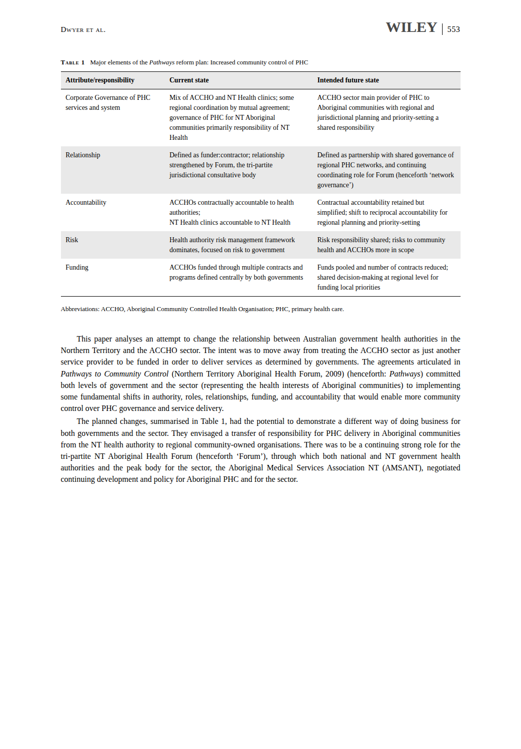Dwyer et al.
WILEY 553
Table 1 Major elements of the Pathways reform plan: Increased community control of PHC
| Attribute/responsibility | Current state | Intended future state |
| --- | --- | --- |
| Corporate Governance of PHC services and system | Mix of ACCHO and NT Health clinics; some regional coordination by mutual agreement; governance of PHC for NT Aboriginal communities primarily responsibility of NT Health | ACCHO sector main provider of PHC to Aboriginal communities with regional and jurisdictional planning and priority-setting a shared responsibility |
| Relationship | Defined as funder:contractor; relationship strengthened by Forum, the tri-partite jurisdictional consultative body | Defined as partnership with shared governance of regional PHC networks, and continuing coordinating role for Forum (henceforth ‘network governance’) |
| Accountability | ACCHOs contractually accountable to health authorities; NT Health clinics accountable to NT Health | Contractual accountability retained but simplified; shift to reciprocal accountability for regional planning and priority-setting |
| Risk | Health authority risk management framework dominates, focused on risk to government | Risk responsibility shared; risks to community health and ACCHOs more in scope |
| Funding | ACCHOs funded through multiple contracts and programs defined centrally by both governments | Funds pooled and number of contracts reduced; shared decision-making at regional level for funding local priorities |
Abbreviations: ACCHO, Aboriginal Community Controlled Health Organisation; PHC, primary health care.
This paper analyses an attempt to change the relationship between Australian government health authorities in the Northern Territory and the ACCHO sector. The intent was to move away from treating the ACCHO sector as just another service provider to be funded in order to deliver services as determined by governments. The agreements articulated in Pathways to Community Control (Northern Territory Aboriginal Health Forum, 2009) (henceforth: Pathways) committed both levels of government and the sector (representing the health interests of Aboriginal communities) to implementing some fundamental shifts in authority, roles, relationships, funding, and accountability that would enable more community control over PHC governance and service delivery.
The planned changes, summarised in Table 1, had the potential to demonstrate a different way of doing business for both governments and the sector. They envisaged a transfer of responsibility for PHC delivery in Aboriginal communities from the NT health authority to regional community-owned organisations. There was to be a continuing strong role for the tri-partite NT Aboriginal Health Forum (henceforth ‘Forum’), through which both national and NT government health authorities and the peak body for the sector, the Aboriginal Medical Services Association NT (AMSANT), negotiated continuing development and policy for Aboriginal PHC and for the sector.